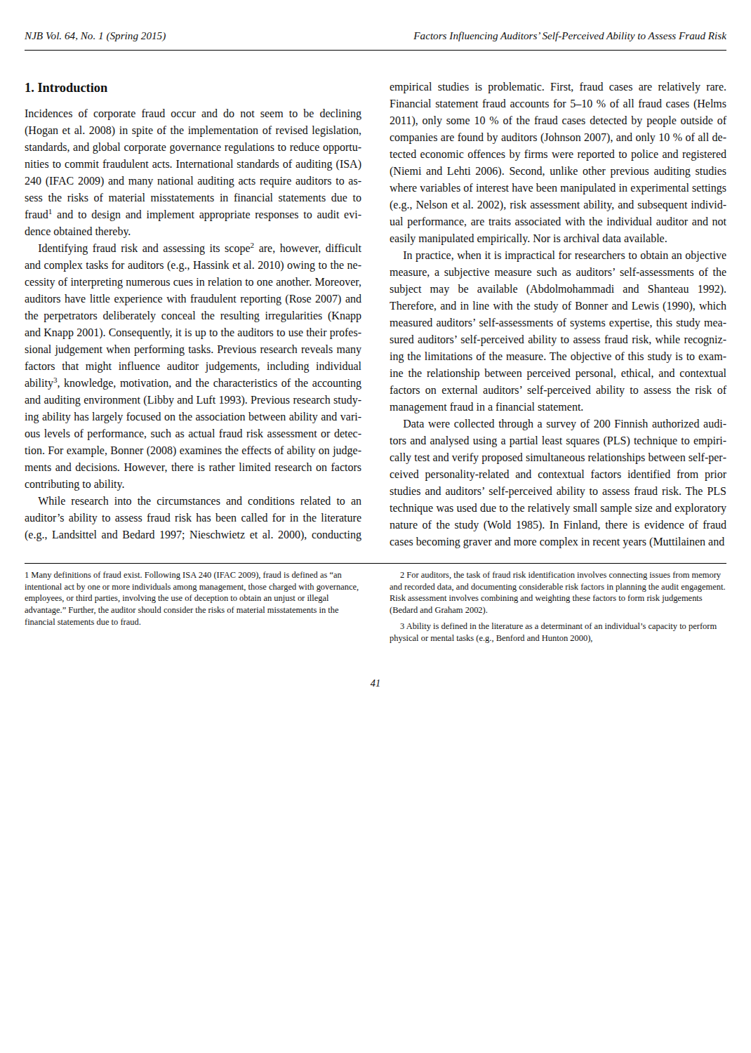NJB Vol. 64, No. 1 (Spring 2015) Factors Influencing Auditors’ Self-Perceived Ability to Assess Fraud Risk
1. Introduction
Incidences of corporate fraud occur and do not seem to be declining (Hogan et al. 2008) in spite of the implementation of revised legislation, standards, and global corporate governance regulations to reduce opportunities to commit fraudulent acts. International standards of auditing (ISA) 240 (IFAC 2009) and many national auditing acts require auditors to assess the risks of material misstatements in financial statements due to fraud1 and to design and implement appropriate responses to audit evidence obtained thereby.
Identifying fraud risk and assessing its scope2 are, however, difficult and complex tasks for auditors (e.g., Hassink et al. 2010) owing to the necessity of interpreting numerous cues in relation to one another. Moreover, auditors have little experience with fraudulent reporting (Rose 2007) and the perpetrators deliberately conceal the resulting irregularities (Knapp and Knapp 2001). Consequently, it is up to the auditors to use their professional judgement when performing tasks. Previous research reveals many factors that might influence auditor judgements, including individual ability3, knowledge, motivation, and the characteristics of the accounting and auditing environment (Libby and Luft 1993). Previous research studying ability has largely focused on the association between ability and various levels of performance, such as actual fraud risk assessment or detection. For example, Bonner (2008) examines the effects of ability on judgements and decisions. However, there is rather limited research on factors contributing to ability.
While research into the circumstances and conditions related to an auditor’s ability to assess fraud risk has been called for in the literature (e.g., Landsittel and Bedard 1997; Nieschwietz et al. 2000), conducting empirical studies is problematic. First, fraud cases are relatively rare. Financial statement fraud accounts for 5–10 % of all fraud cases (Helms 2011), only some 10 % of the fraud cases detected by people outside of companies are found by auditors (Johnson 2007), and only 10 % of all detected economic offences by firms were reported to police and registered (Niemi and Lehti 2006). Second, unlike other previous auditing studies where variables of interest have been manipulated in experimental settings (e.g., Nelson et al. 2002), risk assessment ability, and subsequent individual performance, are traits associated with the individual auditor and not easily manipulated empirically. Nor is archival data available.
In practice, when it is impractical for researchers to obtain an objective measure, a subjective measure such as auditors’ self-assessments of the subject may be available (Abdolmohammadi and Shanteau 1992). Therefore, and in line with the study of Bonner and Lewis (1990), which measured auditors’ self-assessments of systems expertise, this study measured auditors’ self-perceived ability to assess fraud risk, while recognizing the limitations of the measure. The objective of this study is to examine the relationship between perceived personal, ethical, and contextual factors on external auditors’ self-perceived ability to assess the risk of management fraud in a financial statement.
Data were collected through a survey of 200 Finnish authorized auditors and analysed using a partial least squares (PLS) technique to empirically test and verify proposed simultaneous relationships between self-perceived personality-related and contextual factors identified from prior studies and auditors’ self-perceived ability to assess fraud risk. The PLS technique was used due to the relatively small sample size and exploratory nature of the study (Wold 1985). In Finland, there is evidence of fraud cases becoming graver and more complex in recent years (Muttilainen and
1 Many definitions of fraud exist. Following ISA 240 (IFAC 2009), fraud is defined as “an intentional act by one or more individuals among management, those charged with governance, employees, or third parties, involving the use of deception to obtain an unjust or illegal advantage.” Further, the auditor should consider the risks of material misstatements in the financial statements due to fraud.
2 For auditors, the task of fraud risk identification involves connecting issues from memory and recorded data, and documenting considerable risk factors in planning the audit engagement. Risk assessment involves combining and weighting these factors to form risk judgements (Bedard and Graham 2002).
3 Ability is defined in the literature as a determinant of an individual’s capacity to perform physical or mental tasks (e.g., Benford and Hunton 2000),
41